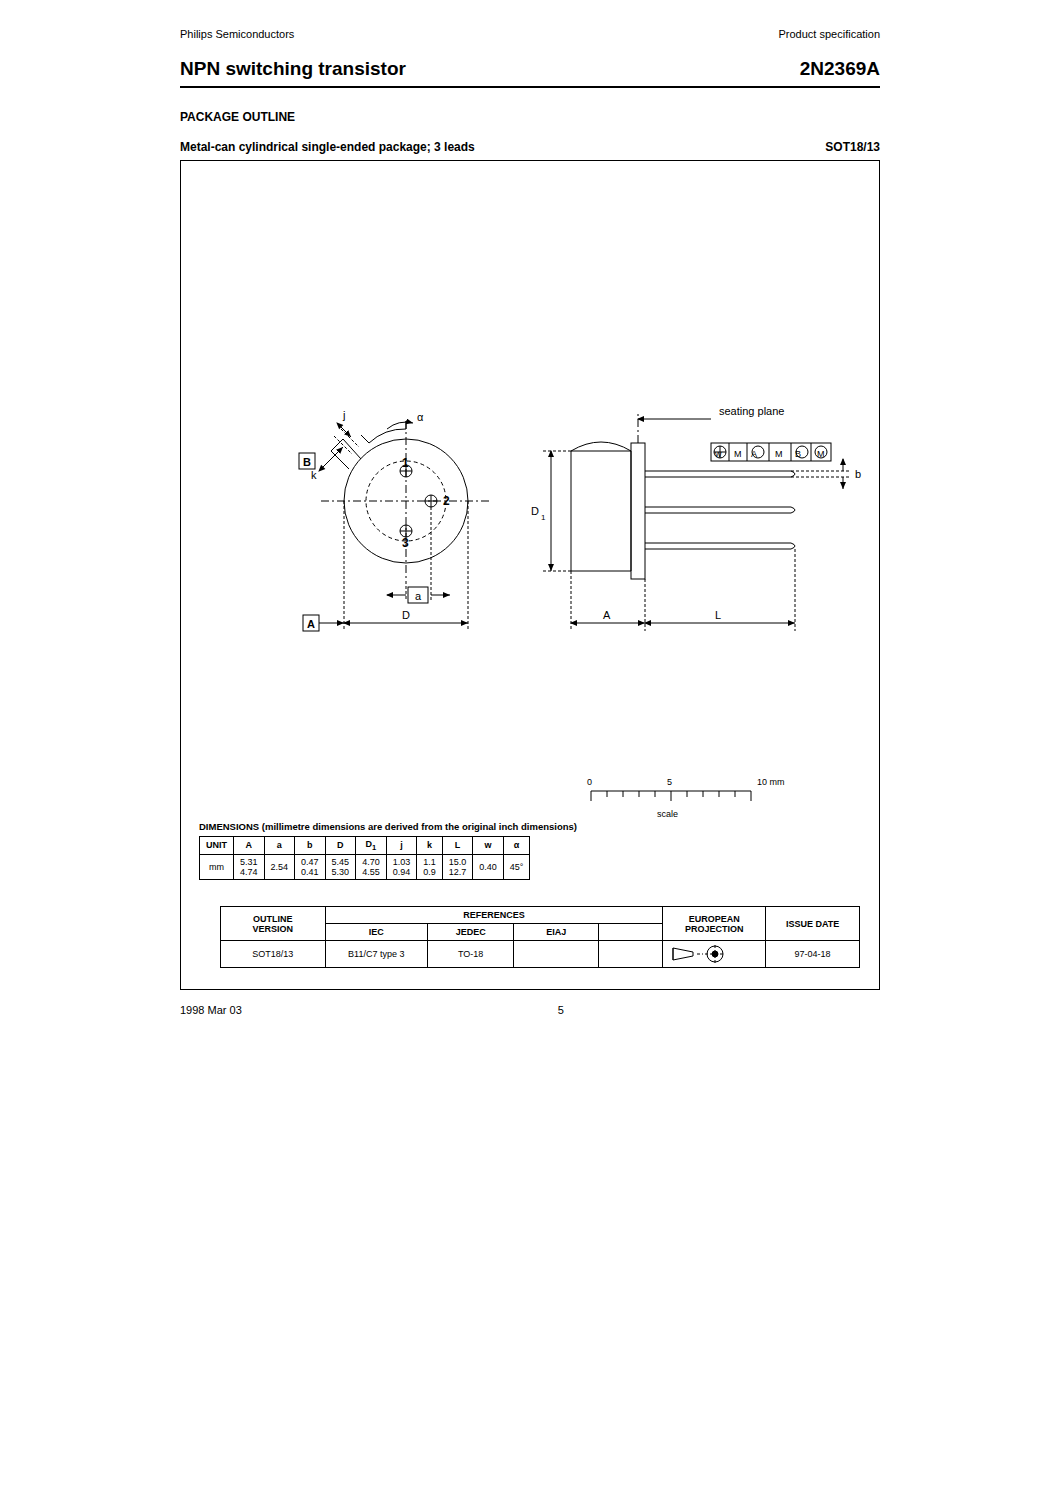Philips Semiconductors Product specification
NPN switching transistor 2N2369A
PACKAGE OUTLINE
Metal-can cylindrical single-ended package; 3 leads SOT18/13
1 2 3 B A j k α a D D 1 A L b seating plane w A M B M M 0 5 10 mm scale
DIMENSIONS (millimetre dimensions are derived from the original inch dimensions)
| UNIT | A | a | b | D | D 1 | j | k | L | w | α |
| --- | --- | --- | --- | --- | --- | --- | --- | --- | --- | --- |
| mm | 5.31 4.74 | 2.54 | 0.47 0.41 | 5.45 5.30 | 4.70 4.55 | 1.03 0.94 | 1.1 0.9 | 15.0 12.7 | 0.40 | 45° |
| OUTLINE VERSION | REFERENCES | EUROPEAN PROJECTION | ISSUE DATE |
| --- | --- | --- | --- |
| IEC | JEDEC | EIAJ | |
| SOT18/13 | B11/C7 type 3 | TO-18 | | | | 97-04-18 |
1998 Mar 03 5